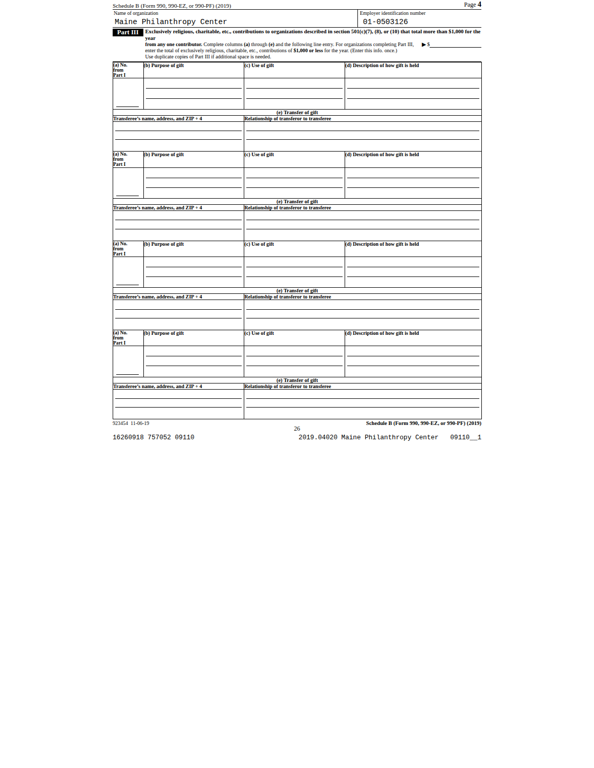Schedule B (Form 990, 990-EZ, or 990-PF) (2019)
Page 4
Name of organization
Maine Philanthropy Center
Employer identification number
01-0503126
Part III
Exclusively religious, charitable, etc., contributions to organizations described in section 501(c)(7), (8), or (10) that total more than $1,000 for the year
from any one contributor. Complete columns (a) through (e) and the following line entry. For organizations
▶ $
completing Part III, enter the total of exclusively religious, charitable, etc., contributions of $1,000 or less for the year. (Enter this info. once.)
Use duplicate copies of Part III if additional space is needed.
| (a) No. from Part I | (b) Purpose of gift | (c) Use of gift | (d) Description of how gift is held |
| (e) Transfer of gift |
| Transferee’s name, address, and ZIP + 4 | Relationship of transferor to transferee |
| (a) No. from Part I | (b) Purpose of gift | (c) Use of gift | (d) Description of how gift is held |
| (e) Transfer of gift |
| Transferee’s name, address, and ZIP + 4 | Relationship of transferor to transferee |
| (a) No. from Part I | (b) Purpose of gift | (c) Use of gift | (d) Description of how gift is held |
| (e) Transfer of gift |
| Transferee’s name, address, and ZIP + 4 | Relationship of transferor to transferee |
| (a) No. from Part I | (b) Purpose of gift | (c) Use of gift | (d) Description of how gift is held |
| (e) Transfer of gift |
| Transferee’s name, address, and ZIP + 4 | Relationship of transferor to transferee |
923454 11-06-19
Schedule B (Form 990, 990-EZ, or 990-PF) (2019)
26
16260918 757052 09110
2019.04020 Maine Philanthropy Center 09110__1